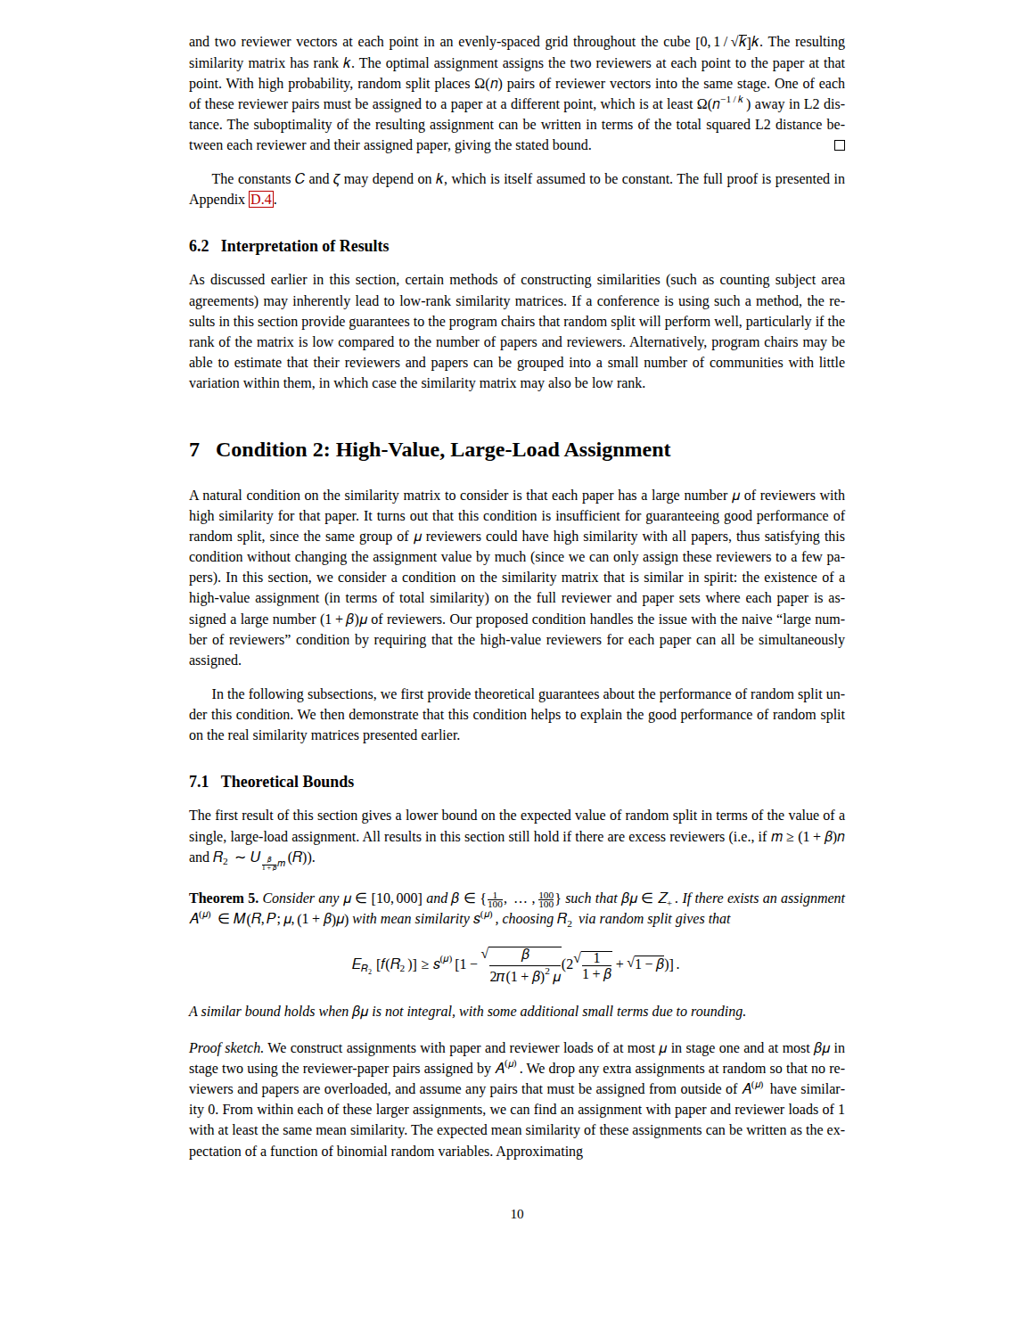and two reviewer vectors at each point in an evenly-spaced grid throughout the cube [0,1/k]k. The resulting similarity matrix has rank k. The optimal assignment assigns the two reviewers at each point to the paper at that point. With high probability, random split places Ω(n) pairs of reviewer vectors into the same stage. One of each of these reviewer pairs must be assigned to a paper at a different point, which is at least Ω(n−1/k) away in L2 distance. The suboptimality of the resulting assignment can be written in terms of the total squared L2 distance between each reviewer and their assigned paper, giving the stated bound.
The constants C and ζ may depend on k, which is itself assumed to be constant. The full proof is presented in Appendix D.4.
6.2 Interpretation of Results
As discussed earlier in this section, certain methods of constructing similarities (such as counting subject area agreements) may inherently lead to low-rank similarity matrices. If a conference is using such a method, the results in this section provide guarantees to the program chairs that random split will perform well, particularly if the rank of the matrix is low compared to the number of papers and reviewers. Alternatively, program chairs may be able to estimate that their reviewers and papers can be grouped into a small number of communities with little variation within them, in which case the similarity matrix may also be low rank.
7 Condition 2: High-Value, Large-Load Assignment
A natural condition on the similarity matrix to consider is that each paper has a large number μ of reviewers with high similarity for that paper. It turns out that this condition is insufficient for guaranteeing good performance of random split, since the same group of μ reviewers could have high similarity with all papers, thus satisfying this condition without changing the assignment value by much (since we can only assign these reviewers to a few papers). In this section, we consider a condition on the similarity matrix that is similar in spirit: the existence of a high-value assignment (in terms of total similarity) on the full reviewer and paper sets where each paper is assigned a large number (1+β)μ of reviewers. Our proposed condition handles the issue with the naive “large number of reviewers” condition by requiring that the high-value reviewers for each paper can all be simultaneously assigned.
In the following subsections, we first provide theoretical guarantees about the performance of random split under this condition. We then demonstrate that this condition helps to explain the good performance of random split on the real similarity matrices presented earlier.
7.1 Theoretical Bounds
The first result of this section gives a lower bound on the expected value of random split in terms of the value of a single, large-load assignment. All results in this section still hold if there are excess reviewers (i.e., if m≥(1+β)n and R2∼Uβ1+βm(R)).
Theorem 5. Consider any μ∈[10,000] and β∈{1100,…,100100} such that βμ∈Z+. If there exists an assignment A(μ)∈M(R,P;μ,(1+β)μ) with mean similarity s(μ), choosing R2 via random split gives that
ER2 [f(R2)] ≥ s(μ) [ 1− β2π(1+β)2μ ( 211+β + 1−β ) ] .
A similar bound holds when βμ is not integral, with some additional small terms due to rounding.
Proof sketch. We construct assignments with paper and reviewer loads of at most μ in stage one and at most βμ in stage two using the reviewer-paper pairs assigned by A(μ). We drop any extra assignments at random so that no reviewers and papers are overloaded, and assume any pairs that must be assigned from outside of A(μ) have similarity 0. From within each of these larger assignments, we can find an assignment with paper and reviewer loads of 1 with at least the same mean similarity. The expected mean similarity of these assignments can be written as the expectation of a function of binomial random variables. Approximating
10